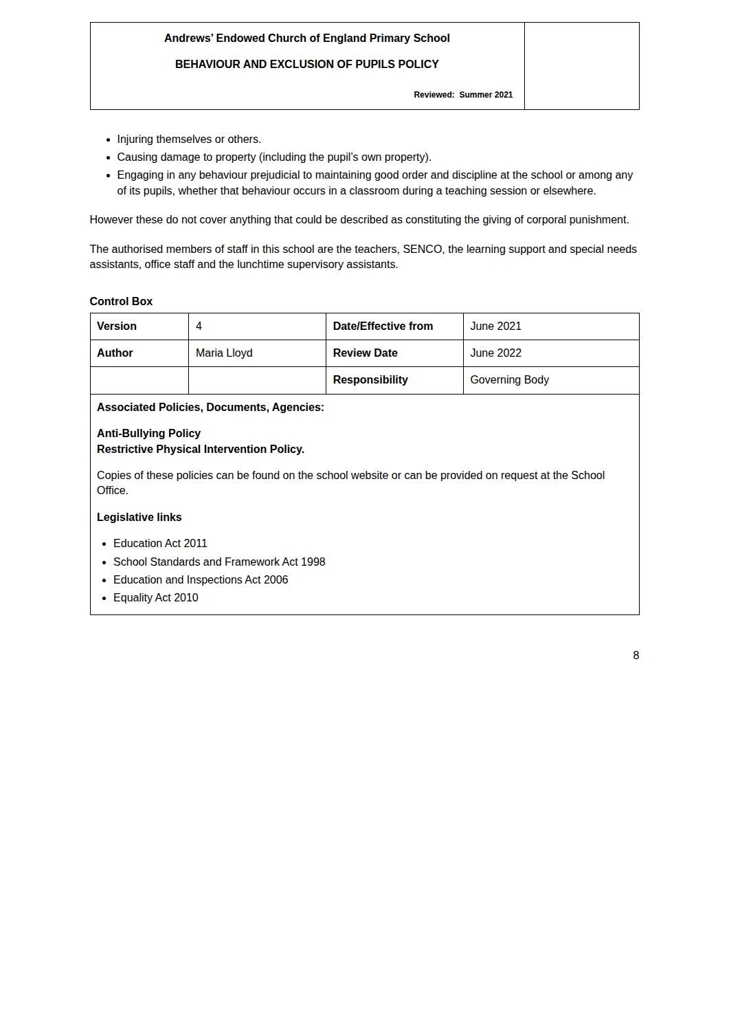Andrews’ Endowed Church of England Primary School
BEHAVIOUR AND EXCLUSION OF PUPILS POLICY
Reviewed: Summer 2021
Injuring themselves or others.
Causing damage to property (including the pupil’s own property).
Engaging in any behaviour prejudicial to maintaining good order and discipline at the school or among any of its pupils, whether that behaviour occurs in a classroom during a teaching session or elsewhere.
However these do not cover anything that could be described as constituting the giving of corporal punishment.
The authorised members of staff in this school are the teachers, SENCO, the learning support and special needs assistants, office staff and the lunchtime supervisory assistants.
Control Box
| Version | 4 | Date/Effective from | June 2021 |
| Author | Maria Lloyd | Review Date | June 2022 |
| | | Responsibility | Governing Body |
| Associated Policies, Documents, Agencies: Anti-Bullying Policy Restrictive Physical Intervention Policy. Copies of these policies can be found on the school website or can be provided on request at the School Office. Legislative links Education Act 2011 School Standards and Framework Act 1998 Education and Inspections Act 2006 Equality Act 2010 |
8